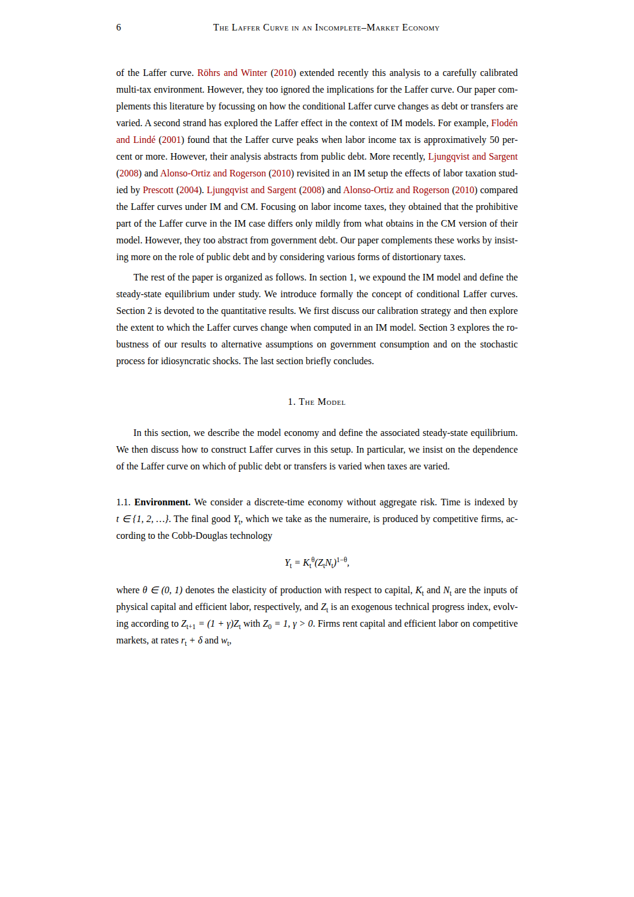6 The Laffer Curve in an Incomplete–Market Economy
of the Laffer curve. Röhrs and Winter (2010) extended recently this analysis to a carefully calibrated multi-tax environment. However, they too ignored the implications for the Laffer curve. Our paper complements this literature by focussing on how the conditional Laffer curve changes as debt or transfers are varied. A second strand has explored the Laffer effect in the context of IM models. For example, Flodén and Lindé (2001) found that the Laffer curve peaks when labor income tax is approximatively 50 percent or more. However, their analysis abstracts from public debt. More recently, Ljungqvist and Sargent (2008) and Alonso-Ortiz and Rogerson (2010) revisited in an IM setup the effects of labor taxation studied by Prescott (2004). Ljungqvist and Sargent (2008) and Alonso-Ortiz and Rogerson (2010) compared the Laffer curves under IM and CM. Focusing on labor income taxes, they obtained that the prohibitive part of the Laffer curve in the IM case differs only mildly from what obtains in the CM version of their model. However, they too abstract from government debt. Our paper complements these works by insisting more on the role of public debt and by considering various forms of distortionary taxes.
The rest of the paper is organized as follows. In section 1, we expound the IM model and define the steady-state equilibrium under study. We introduce formally the concept of conditional Laffer curves. Section 2 is devoted to the quantitative results. We first discuss our calibration strategy and then explore the extent to which the Laffer curves change when computed in an IM model. Section 3 explores the robustness of our results to alternative assumptions on government consumption and on the stochastic process for idiosyncratic shocks. The last section briefly concludes.
1. The Model
In this section, we describe the model economy and define the associated steady-state equilibrium. We then discuss how to construct Laffer curves in this setup. In particular, we insist on the dependence of the Laffer curve on which of public debt or transfers is varied when taxes are varied.
1.1. Environment. We consider a discrete-time economy without aggregate risk. Time is indexed by t ∈ {1, 2, …}. The final good Yt, which we take as the numeraire, is produced by competitive firms, according to the Cobb-Douglas technology
Yt = Ktθ(ZtNt)1−θ,
where θ ∈ (0, 1) denotes the elasticity of production with respect to capital, Kt and Nt are the inputs of physical capital and efficient labor, respectively, and Zt is an exogenous technical progress index, evolving according to Zt+1 = (1 + γ)Zt with Z0 = 1, γ > 0. Firms rent capital and efficient labor on competitive markets, at rates rt + δ and wt,